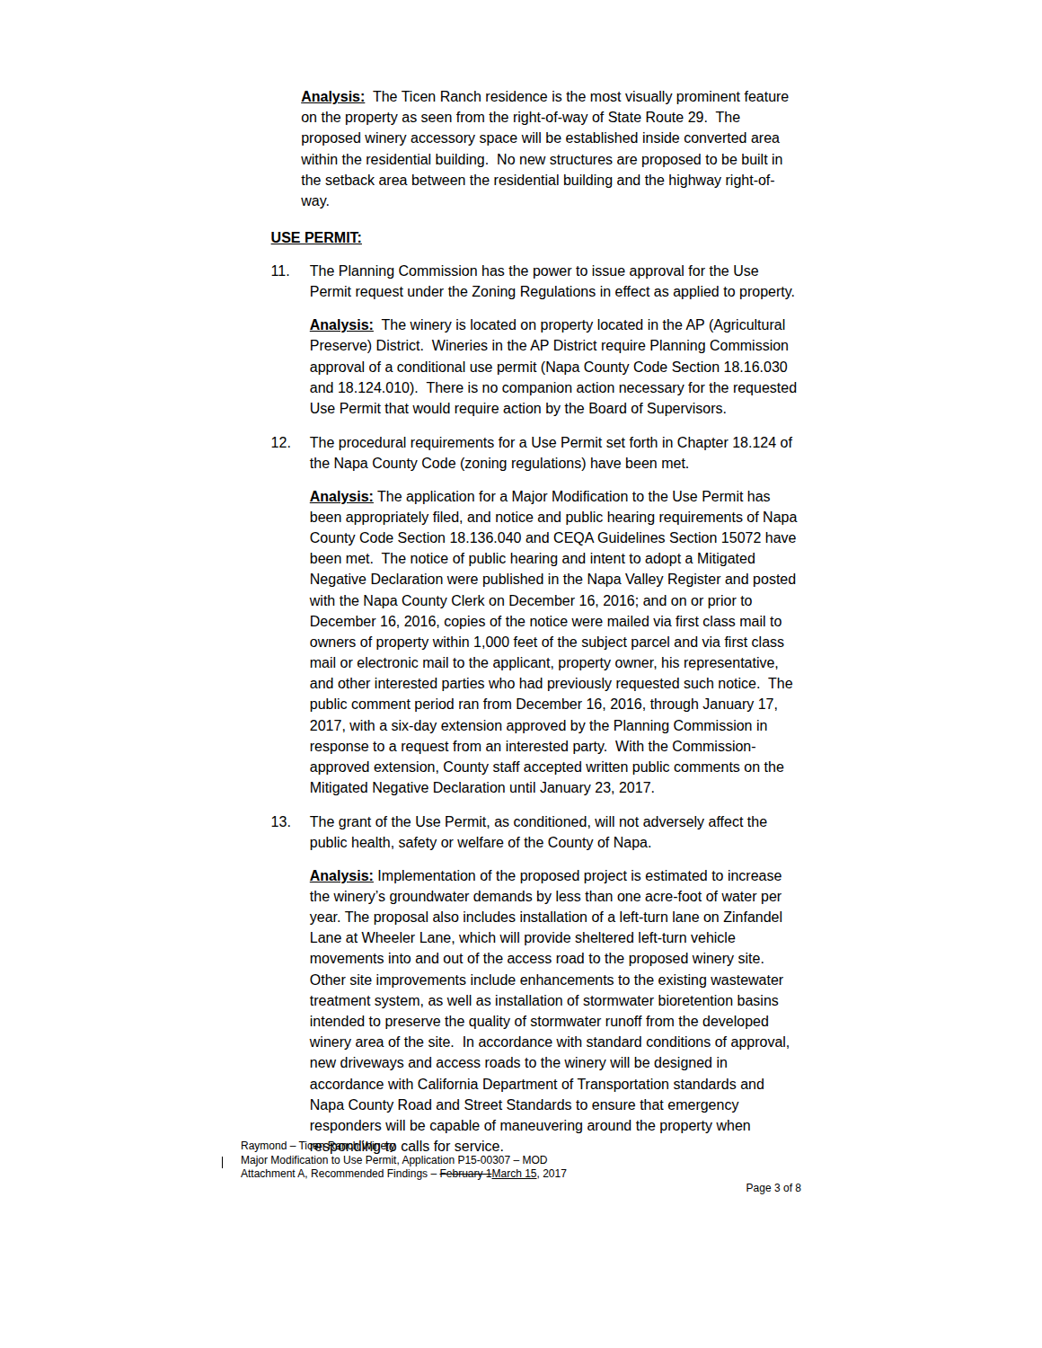Analysis: The Ticen Ranch residence is the most visually prominent feature on the property as seen from the right-of-way of State Route 29. The proposed winery accessory space will be established inside converted area within the residential building. No new structures are proposed to be built in the setback area between the residential building and the highway right-of-way.
USE PERMIT:
11.
The Planning Commission has the power to issue approval for the Use Permit request under the Zoning Regulations in effect as applied to property.
Analysis: The winery is located on property located in the AP (Agricultural Preserve) District. Wineries in the AP District require Planning Commission approval of a conditional use permit (Napa County Code Section 18.16.030 and 18.124.010). There is no companion action necessary for the requested Use Permit that would require action by the Board of Supervisors.
12.
The procedural requirements for a Use Permit set forth in Chapter 18.124 of the Napa County Code (zoning regulations) have been met.
Analysis: The application for a Major Modification to the Use Permit has been appropriately filed, and notice and public hearing requirements of Napa County Code Section 18.136.040 and CEQA Guidelines Section 15072 have been met. The notice of public hearing and intent to adopt a Mitigated Negative Declaration were published in the Napa Valley Register and posted with the Napa County Clerk on December 16, 2016; and on or prior to December 16, 2016, copies of the notice were mailed via first class mail to owners of property within 1,000 feet of the subject parcel and via first class mail or electronic mail to the applicant, property owner, his representative, and other interested parties who had previously requested such notice. The public comment period ran from December 16, 2016, through January 17, 2017, with a six-day extension approved by the Planning Commission in response to a request from an interested party. With the Commission-approved extension, County staff accepted written public comments on the Mitigated Negative Declaration until January 23, 2017.
13.
The grant of the Use Permit, as conditioned, will not adversely affect the public health, safety or welfare of the County of Napa.
Analysis: Implementation of the proposed project is estimated to increase the winery’s groundwater demands by less than one acre-foot of water per year. The proposal also includes installation of a left-turn lane on Zinfandel Lane at Wheeler Lane, which will provide sheltered left-turn vehicle movements into and out of the access road to the proposed winery site. Other site improvements include enhancements to the existing wastewater treatment system, as well as installation of stormwater bioretention basins intended to preserve the quality of stormwater runoff from the developed winery area of the site. In accordance with standard conditions of approval, new driveways and access roads to the winery will be designed in accordance with California Department of Transportation standards and Napa County Road and Street Standards to ensure that emergency responders will be capable of maneuvering around the property when responding to calls for service.
Raymond – Ticen Ranch Winery
Major Modification to Use Permit, Application P15-00307 – MOD
Attachment A, Recommended Findings – February 1 March 15, 2017
Page 3 of 8